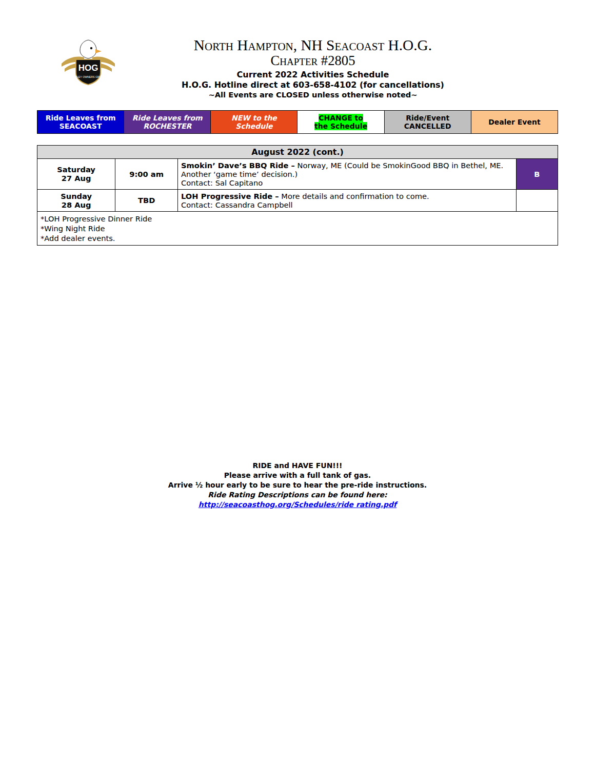HOG HARLEY OWNERS GROUP
North Hampton, NH Seacoast H.O.G.
Chapter #2805
Current 2022 Activities Schedule
H.O.G. Hotline direct at 603-658-4102 (for cancellations)
~All Events are CLOSED unless otherwise noted~
| Ride Leaves from SEACOAST | Ride Leaves from ROCHESTER | NEW to the Schedule | CHANGE to the Schedule | Ride/Event CANCELLED | Dealer Event |
| August 2022 (cont.) |
| Saturday 27 Aug | 9:00 am | Smokin’ Dave’s BBQ Ride – Norway, ME (Could be SmokinGood BBQ in Bethel, ME. Another ‘game time’ decision.) Contact: Sal Capitano | B |
| Sunday 28 Aug | TBD | LOH Progressive Ride – More details and confirmation to come. Contact: Cassandra Campbell | |
| *LOH Progressive Dinner Ride *Wing Night Ride *Add dealer events. |
RIDE and HAVE FUN!!!
Please arrive with a full tank of gas.
Arrive ½ hour early to be sure to hear the pre-ride instructions.
Ride Rating Descriptions can be found here:
http://seacoasthog.org/Schedules/ride rating.pdf